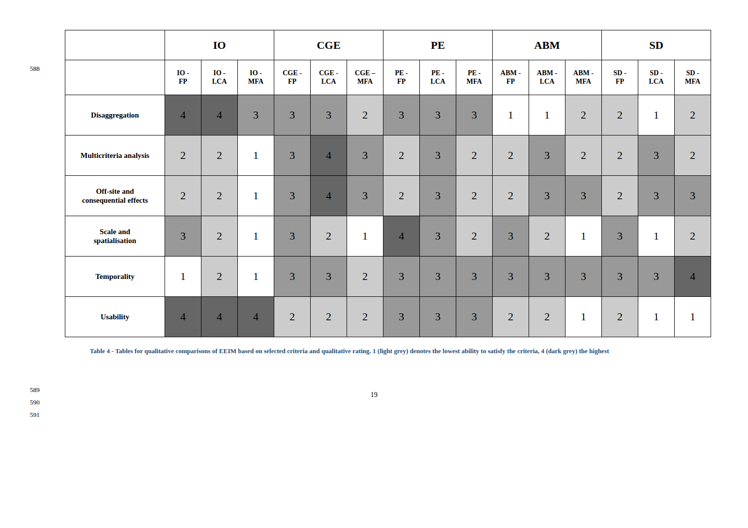588
589
590
591
| | IO | CGE | PE | ABM | SD |
| --- | --- | --- | --- | --- | --- |
| | IO - FP | IO - LCA | IO - MFA | CGE - FP | CGE - LCA | CGE – MFA | PE - FP | PE - LCA | PE - MFA | ABM - FP | ABM - LCA | ABM - MFA | SD - FP | SD - LCA | SD - MFA |
| Disaggregation | 4 | 4 | 3 | 3 | 3 | 2 | 3 | 3 | 3 | 1 | 1 | 2 | 2 | 1 | 2 |
| Multicriteria analysis | 2 | 2 | 1 | 3 | 4 | 3 | 2 | 3 | 2 | 2 | 3 | 2 | 2 | 3 | 2 |
| Off-site and consequential effects | 2 | 2 | 1 | 3 | 4 | 3 | 2 | 3 | 2 | 2 | 3 | 3 | 2 | 3 | 3 |
| Scale and spatialisation | 3 | 2 | 1 | 3 | 2 | 1 | 4 | 3 | 2 | 3 | 2 | 1 | 3 | 1 | 2 |
| Temporality | 1 | 2 | 1 | 3 | 3 | 2 | 3 | 3 | 3 | 3 | 3 | 3 | 3 | 3 | 4 |
| Usability | 4 | 4 | 4 | 2 | 2 | 2 | 3 | 3 | 3 | 2 | 2 | 1 | 2 | 1 | 1 |
Table 4 - Tables for qualitative comparisons of EEIM based on selected criteria and qualitative rating. 1 (light grey) denotes the lowest ability to satisfy the criteria, 4 (dark grey) the highest
19